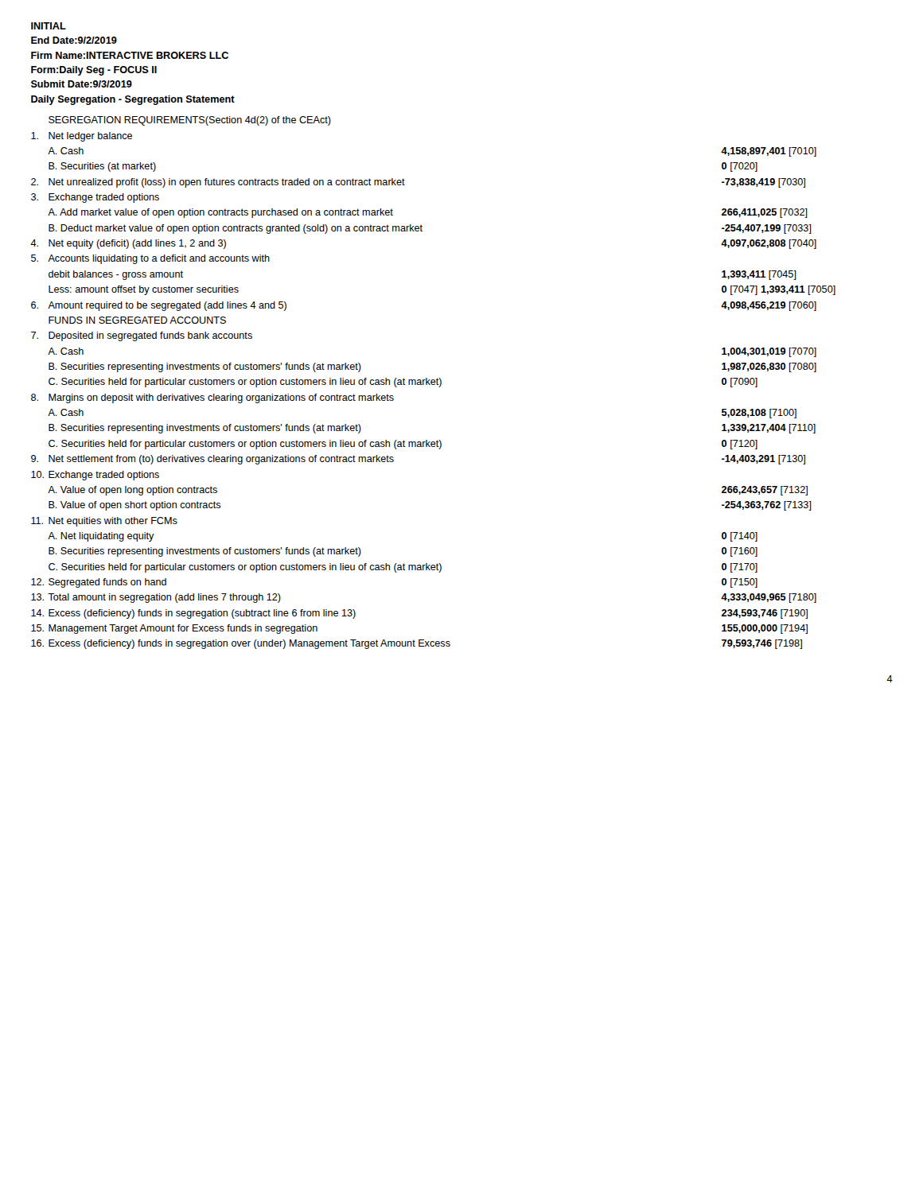INITIAL
End Date:9/2/2019
Firm Name:INTERACTIVE BROKERS LLC
Form:Daily Seg - FOCUS II
Submit Date:9/3/2019
Daily Segregation - Segregation Statement
| | SEGREGATION REQUIREMENTS(Section 4d(2) of the CEAct) | |
| 1. | Net ledger balance | |
| | A. Cash | 4,158,897,401 [7010] |
| | B. Securities (at market) | 0 [7020] |
| 2. | Net unrealized profit (loss) in open futures contracts traded on a contract market | -73,838,419 [7030] |
| 3. | Exchange traded options | |
| | A. Add market value of open option contracts purchased on a contract market | 266,411,025 [7032] |
| | B. Deduct market value of open option contracts granted (sold) on a contract market | -254,407,199 [7033] |
| 4. | Net equity (deficit) (add lines 1, 2 and 3) | 4,097,062,808 [7040] |
| 5. | Accounts liquidating to a deficit and accounts with | |
| | debit balances - gross amount | 1,393,411 [7045] |
| | Less: amount offset by customer securities | 0 [7047] 1,393,411 [7050] |
| 6. | Amount required to be segregated (add lines 4 and 5) | 4,098,456,219 [7060] |
| | FUNDS IN SEGREGATED ACCOUNTS | |
| 7. | Deposited in segregated funds bank accounts | |
| | A. Cash | 1,004,301,019 [7070] |
| | B. Securities representing investments of customers' funds (at market) | 1,987,026,830 [7080] |
| | C. Securities held for particular customers or option customers in lieu of cash (at market) | 0 [7090] |
| 8. | Margins on deposit with derivatives clearing organizations of contract markets | |
| | A. Cash | 5,028,108 [7100] |
| | B. Securities representing investments of customers' funds (at market) | 1,339,217,404 [7110] |
| | C. Securities held for particular customers or option customers in lieu of cash (at market) | 0 [7120] |
| 9. | Net settlement from (to) derivatives clearing organizations of contract markets | -14,403,291 [7130] |
| 10. | Exchange traded options | |
| | A. Value of open long option contracts | 266,243,657 [7132] |
| | B. Value of open short option contracts | -254,363,762 [7133] |
| 11. | Net equities with other FCMs | |
| | A. Net liquidating equity | 0 [7140] |
| | B. Securities representing investments of customers' funds (at market) | 0 [7160] |
| | C. Securities held for particular customers or option customers in lieu of cash (at market) | 0 [7170] |
| 12. | Segregated funds on hand | 0 [7150] |
| 13. | Total amount in segregation (add lines 7 through 12) | 4,333,049,965 [7180] |
| 14. | Excess (deficiency) funds in segregation (subtract line 6 from line 13) | 234,593,746 [7190] |
| 15. | Management Target Amount for Excess funds in segregation | 155,000,000 [7194] |
| 16. | Excess (deficiency) funds in segregation over (under) Management Target Amount Excess | 79,593,746 [7198] |
4